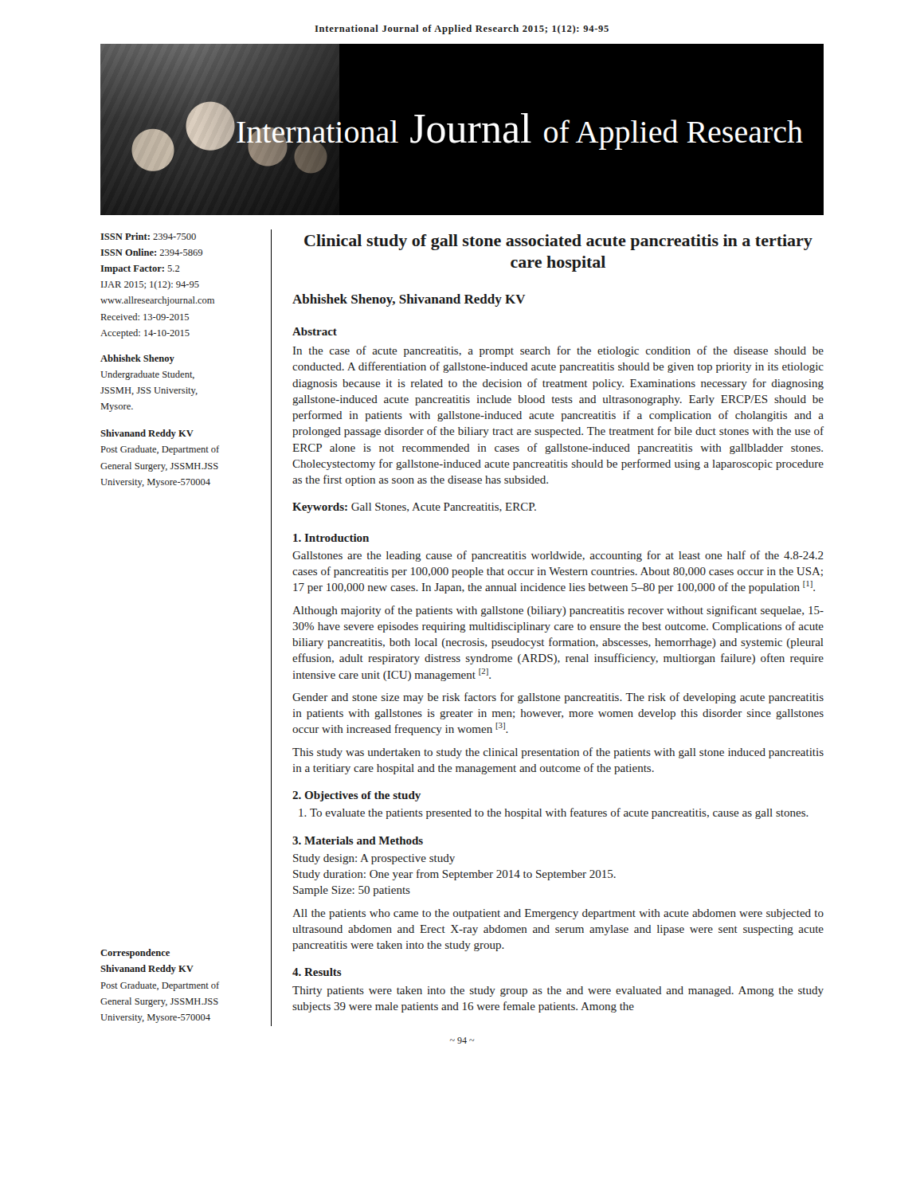International Journal of Applied Research 2015; 1(12): 94-95
International Journal of Applied Research
ISSN Print: 2394-7500
ISSN Online: 2394-5869
Impact Factor: 5.2
IJAR 2015; 1(12): 94-95
www.allresearchjournal.com
Received: 13-09-2015
Accepted: 14-10-2015
Abhishek Shenoy
Undergraduate Student,
JSSMH, JSS University,
Mysore.
Shivanand Reddy KV
Post Graduate, Department of
General Surgery, JSSMH.JSS
University, Mysore-570004
Correspondence
Shivanand Reddy KV
Post Graduate, Department of
General Surgery, JSSMH.JSS
University, Mysore-570004
Clinical study of gall stone associated acute pancreatitis in a tertiary care hospital
Abhishek Shenoy, Shivanand Reddy KV
Abstract
In the case of acute pancreatitis, a prompt search for the etiologic condition of the disease should be conducted. A differentiation of gallstone-induced acute pancreatitis should be given top priority in its etiologic diagnosis because it is related to the decision of treatment policy. Examinations necessary for diagnosing gallstone-induced acute pancreatitis include blood tests and ultrasonography. Early ERCP/ES should be performed in patients with gallstone-induced acute pancreatitis if a complication of cholangitis and a prolonged passage disorder of the biliary tract are suspected. The treatment for bile duct stones with the use of ERCP alone is not recommended in cases of gallstone-induced pancreatitis with gallbladder stones. Cholecystectomy for gallstone-induced acute pancreatitis should be performed using a laparoscopic procedure as the first option as soon as the disease has subsided.
Keywords: Gall Stones, Acute Pancreatitis, ERCP.
1. Introduction
Gallstones are the leading cause of pancreatitis worldwide, accounting for at least one half of the 4.8-24.2 cases of pancreatitis per 100,000 people that occur in Western countries. About 80,000 cases occur in the USA; 17 per 100,000 new cases. In Japan, the annual incidence lies between 5–80 per 100,000 of the population [1].
Although majority of the patients with gallstone (biliary) pancreatitis recover without significant sequelae, 15-30% have severe episodes requiring multidisciplinary care to ensure the best outcome. Complications of acute biliary pancreatitis, both local (necrosis, pseudocyst formation, abscesses, hemorrhage) and systemic (pleural effusion, adult respiratory distress syndrome (ARDS), renal insufficiency, multiorgan failure) often require intensive care unit (ICU) management [2].
Gender and stone size may be risk factors for gallstone pancreatitis. The risk of developing acute pancreatitis in patients with gallstones is greater in men; however, more women develop this disorder since gallstones occur with increased frequency in women [3].
This study was undertaken to study the clinical presentation of the patients with gall stone induced pancreatitis in a teritiary care hospital and the management and outcome of the patients.
2. Objectives of the study
To evaluate the patients presented to the hospital with features of acute pancreatitis, cause as gall stones.
3. Materials and Methods
Study design: A prospective study
Study duration: One year from September 2014 to September 2015.
Sample Size: 50 patients
All the patients who came to the outpatient and Emergency department with acute abdomen were subjected to ultrasound abdomen and Erect X-ray abdomen and serum amylase and lipase were sent suspecting acute pancreatitis were taken into the study group.
4. Results
Thirty patients were taken into the study group as the and were evaluated and managed. Among the study subjects 39 were male patients and 16 were female patients. Among the
~ 94 ~